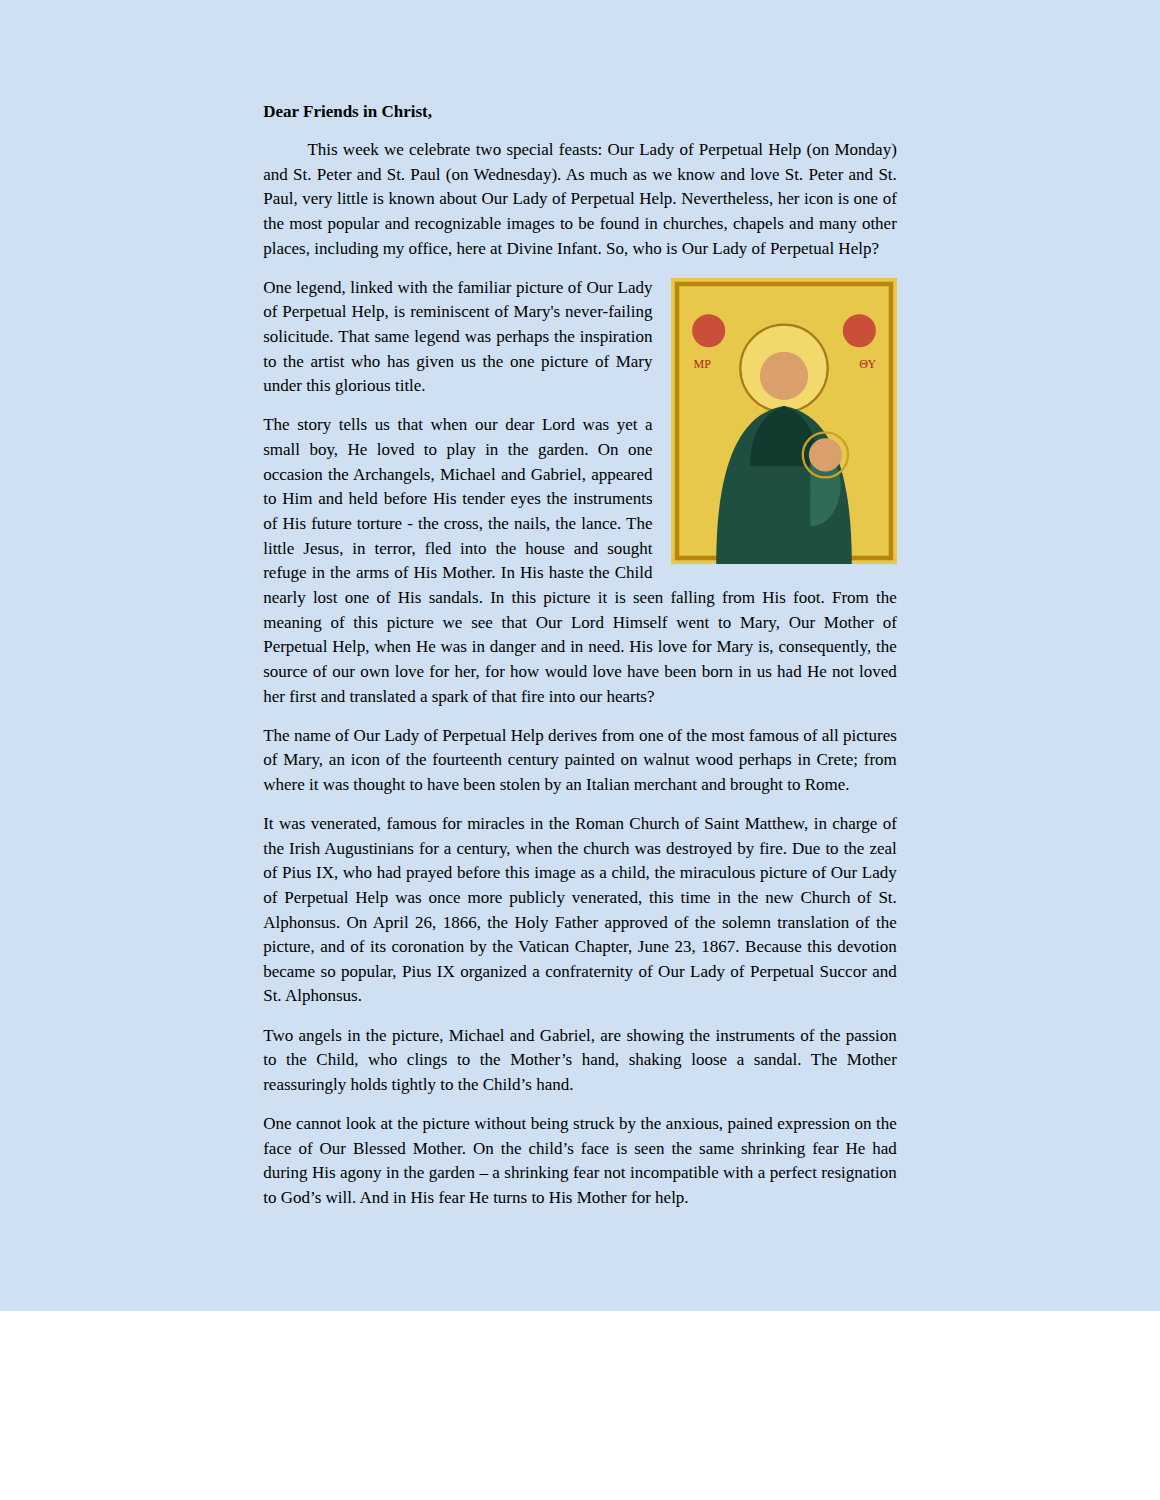Dear Friends in Christ,
This week we celebrate two special feasts: Our Lady of Perpetual Help (on Monday) and St. Peter and St. Paul (on Wednesday). As much as we know and love St. Peter and St. Paul, very little is known about Our Lady of Perpetual Help. Nevertheless, her icon is one of the most popular and recognizable images to be found in churches, chapels and many other places, including my office, here at Divine Infant. So, who is Our Lady of Perpetual Help?
Icon of Our Lady of Perpetual Help
One legend, linked with the familiar picture of Our Lady of Perpetual Help, is reminiscent of Mary's never-failing solicitude. That same legend was perhaps the inspiration to the artist who has given us the one picture of Mary under this glorious title.
The story tells us that when our dear Lord was yet a small boy, He loved to play in the garden. On one occasion the Archangels, Michael and Gabriel, appeared to Him and held before His tender eyes the instruments of His future torture - the cross, the nails, the lance. The little Jesus, in terror, fled into the house and sought refuge in the arms of His Mother. In His haste the Child nearly lost one of His sandals. In this picture it is seen falling from His foot. From the meaning of this picture we see that Our Lord Himself went to Mary, Our Mother of Perpetual Help, when He was in danger and in need. His love for Mary is, consequently, the source of our own love for her, for how would love have been born in us had He not loved her first and translated a spark of that fire into our hearts?
The name of Our Lady of Perpetual Help derives from one of the most famous of all pictures of Mary, an icon of the fourteenth century painted on walnut wood perhaps in Crete; from where it was thought to have been stolen by an Italian merchant and brought to Rome.
It was venerated, famous for miracles in the Roman Church of Saint Matthew, in charge of the Irish Augustinians for a century, when the church was destroyed by fire. Due to the zeal of Pius IX, who had prayed before this image as a child, the miraculous picture of Our Lady of Perpetual Help was once more publicly venerated, this time in the new Church of St. Alphonsus. On April 26, 1866, the Holy Father approved of the solemn translation of the picture, and of its coronation by the Vatican Chapter, June 23, 1867. Because this devotion became so popular, Pius IX organized a confraternity of Our Lady of Perpetual Succor and St. Alphonsus.
Two angels in the picture, Michael and Gabriel, are showing the instruments of the passion to the Child, who clings to the Mother’s hand, shaking loose a sandal. The Mother reassuringly holds tightly to the Child’s hand.
One cannot look at the picture without being struck by the anxious, pained expression on the face of Our Blessed Mother. On the child’s face is seen the same shrinking fear He had during His agony in the garden – a shrinking fear not incompatible with a perfect resignation to God’s will. And in His fear He turns to His Mother for help.